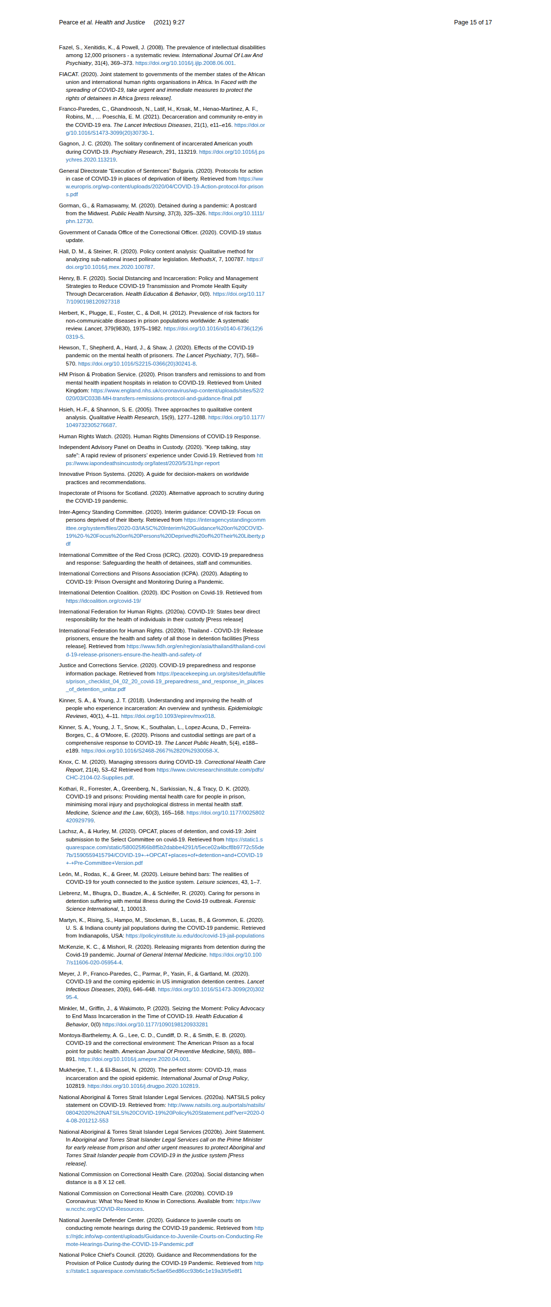Pearce et al. Health and Justice (2021) 9:27
Page 15 of 17
Fazel, S., Xenitidis, K., & Powell, J. (2008). The prevalence of intellectual disabilities among 12,000 prisoners - a systematic review. International Journal Of Law And Psychiatry, 31(4), 369–373. https://doi.org/10.1016/j.ijlp.2008.06.001.
FIACAT. (2020). Joint statement to governments of the member states of the African union and international human rights organisations in Africa. In Faced with the spreading of COVID-19, take urgent and immediate measures to protect the rights of detainees in Africa [press release].
Franco-Paredes, C., Ghandnoosh, N., Latif, H., Krsak, M., Henao-Martinez, A. F., Robins, M., … Poeschla, E. M. (2021). Decarceration and community re-entry in the COVID-19 era. The Lancet Infectious Diseases, 21(1), e11–e16. https://doi.org/10.1016/S1473-3099(20)30730-1.
Gagnon, J. C. (2020). The solitary confinement of incarcerated American youth during COVID-19. Psychiatry Research, 291, 113219. https://doi.org/10.1016/j.psychres.2020.113219.
General Directorate “Execution of Sentences” Bulgaria. (2020). Protocols for action in case of COVID-19 in places of deprivation of liberty. Retrieved from https://www.europris.org/wp-content/uploads/2020/04/COVID-19-Action-protocol-for-prisons.pdf
Gorman, G., & Ramaswamy, M. (2020). Detained during a pandemic: A postcard from the Midwest. Public Health Nursing, 37(3), 325–326. https://doi.org/10.1111/phn.12730.
Government of Canada Office of the Correctional Officer. (2020). COVID-19 status update.
Hall, D. M., & Steiner, R. (2020). Policy content analysis: Qualitative method for analyzing sub-national insect pollinator legislation. MethodsX, 7, 100787. https://doi.org/10.1016/j.mex.2020.100787.
Henry, B. F. (2020). Social Distancing and Incarceration: Policy and Management Strategies to Reduce COVID-19 Transmission and Promote Health Equity Through Decarceration. Health Education & Behavior, 0(0). https://doi.org/10.1177/1090198120927318
Herbert, K., Plugge, E., Foster, C., & Doll, H. (2012). Prevalence of risk factors for non-communicable diseases in prison populations worldwide: A systematic review. Lancet, 379(9830), 1975–1982. https://doi.org/10.1016/s0140-6736(12)60319-5.
Hewson, T., Shepherd, A., Hard, J., & Shaw, J. (2020). Effects of the COVID-19 pandemic on the mental health of prisoners. The Lancet Psychiatry, 7(7), 568–570. https://doi.org/10.1016/S2215-0366(20)30241-8.
HM Prison & Probation Service. (2020). Prison transfers and remissions to and from mental health inpatient hospitals in relation to COVID-19. Retrieved from United Kingdom: https://www.england.nhs.uk/coronavirus/wp-content/uploads/sites/52/2020/03/C0338-MH-transfers-remissions-protocol-and-guidance-final.pdf
Hsieh, H.-F., & Shannon, S. E. (2005). Three approaches to qualitative content analysis. Qualitative Health Research, 15(9), 1277–1288. https://doi.org/10.1177/1049732305276687.
Human Rights Watch. (2020). Human Rights Dimensions of COVID-19 Response.
Independent Advisory Panel on Deaths in Custody. (2020). “Keep talking, stay safe”: A rapid review of prisoners’ experience under Covid-19. Retrieved from https://www.iapondeathsincustody.org/latest/2020/5/31/npr-report
Innovative Prison Systems. (2020). A guide for decision-makers on worldwide practices and recommendations.
Inspectorate of Prisons for Scotland. (2020). Alternative approach to scrutiny during the COVID-19 pandemic.
Inter-Agency Standing Committee. (2020). Interim guidance: COVID-19: Focus on persons deprived of their liberty. Retrieved from https://interagencystandingcommittee.org/system/files/2020-03/IASC%20Interim%20Guidance%20on%20COVID-19%20-%20Focus%20on%20Persons%20Deprived%20of%20Their%20Liberty.pdf
International Committee of the Red Cross (ICRC). (2020). COVID-19 preparedness and response: Safeguarding the health of detainees, staff and communities.
International Corrections and Prisons Association (ICPA). (2020). Adapting to COVID-19: Prison Oversight and Monitoring During a Pandemic.
International Detention Coalition. (2020). IDC Position on Covid-19. Retrieved from https://idcoalition.org/covid-19/
International Federation for Human Rights. (2020a). COVID-19: States bear direct responsibility for the health of individuals in their custody [Press release]
International Federation for Human Rights. (2020b). Thailand - COVID-19: Release prisoners, ensure the health and safety of all those in detention facilities [Press release]. Retrieved from https://www.fidh.org/en/region/asia/thailand/thailand-covid-19-release-prisoners-ensure-the-health-and-safety-of
Justice and Corrections Service. (2020). COVID-19 preparedness and response information package. Retrieved from https://peacekeeping.un.org/sites/default/files/prison_checklist_04_02_20_covid-19_preparedness_and_response_in_places_of_detention_unitar.pdf
Kinner, S. A., & Young, J. T. (2018). Understanding and improving the health of people who experience incarceration: An overview and synthesis. Epidemiologic Reviews, 40(1), 4–11. https://doi.org/10.1093/epirev/mxx018.
Kinner, S. A., Young, J. T., Snow, K., Southalan, L., Lopez-Acuna, D., Ferreira-Borges, C., & O'Moore, E. (2020). Prisons and custodial settings are part of a comprehensive response to COVID-19. The Lancet Public Health, 5(4), e188–e189. https://doi.org/10.1016/S2468-2667%2820%2930058-X.
Knox, C. M. (2020). Managing stressors during COVID-19. Correctional Health Care Report, 21(4), 53–62 Retrieved from https://www.civicresearchinstitute.com/pdfs/CHC-2104-02-Supplies.pdf.
Kothari, R., Forrester, A., Greenberg, N., Sarkissian, N., & Tracy, D. K. (2020). COVID-19 and prisons: Providing mental health care for people in prison, minimising moral injury and psychological distress in mental health staff. Medicine, Science and the Law, 60(3), 165–168. https://doi.org/10.1177/0025802420929799.
Lachsz, A., & Hurley, M. (2020). OPCAT, places of detention, and covid-19: Joint submission to the Select Committee on covid-19. Retrieved from https://static1.squarespace.com/static/580025f66b8f5b2dabbe4291/t/5ece02a4bcf8b9772c55de7b/1590559415794/COVID-19+-+OPCAT+places+of+detention+and+COVID-19+-+Pre-Committee+Version.pdf
León, M., Rodas, K., & Greer, M. (2020). Leisure behind bars: The realities of COVID-19 for youth connected to the justice system. Leisure sciences, 43, 1–7.
Liebrenz, M., Bhugra, D., Buadze, A., & Schleifer, R. (2020). Caring for persons in detention suffering with mental illness during the Covid-19 outbreak. Forensic Science International, 1, 100013.
Martyn, K., Rising, S., Hampo, M., Stockman, B., Lucas, B., & Grommon, E. (2020). U. S. & Indiana county jail populations during the COVID-19 pandemic. Retrieved from Indianapolis, USA: https://policyinstitute.iu.edu/doc/covid-19-jail-populations
McKenzie, K. C., & Mishori, R. (2020). Releasing migrants from detention during the Covid-19 pandemic. Journal of General Internal Medicine. https://doi.org/10.1007/s11606-020-05954-4.
Meyer, J. P., Franco-Paredes, C., Parmar, P., Yasin, F., & Gartland, M. (2020). COVID-19 and the coming epidemic in US immigration detention centres. Lancet Infectious Diseases, 20(6), 646–648. https://doi.org/10.1016/S1473-3099(20)30295-4.
Minkler, M., Griffin, J., & Wakimoto, P. (2020). Seizing the Moment: Policy Advocacy to End Mass Incarceration in the Time of COVID-19. Health Education & Behavior, 0(0) https://doi.org/10.1177/1090198120933281
Montoya-Barthelemy, A. G., Lee, C. D., Cundiff, D. R., & Smith, E. B. (2020). COVID-19 and the correctional environment: The American Prison as a focal point for public health. American Journal Of Preventive Medicine, 58(6), 888–891. https://doi.org/10.1016/j.amepre.2020.04.001.
Mukherjee, T. I., & El-Bassel, N. (2020). The perfect storm: COVID-19, mass incarceration and the opioid epidemic. International Journal of Drug Policy, 102819. https://doi.org/10.1016/j.drugpo.2020.102819.
National Aboriginal & Torres Strait Islander Legal Services. (2020a). NATSILS policy statement on COVID-19. Retrieved from: http://www.natsils.org.au/portals/natsils/08042020%20NATSILS%20COVID-19%20Policy%20Statement.pdf?ver=2020-04-08-201212-553
National Aboriginal & Torres Strait Islander Legal Services (2020b). Joint Statement. In Aboriginal and Torres Strait Islander Legal Services call on the Prime Minister for early release from prison and other urgent measures to protect Aboriginal and Torres Strait Islander people from COVID-19 in the justice system [Press release].
National Commission on Correctional Health Care. (2020a). Social distancing when distance is a 8 X 12 cell.
National Commission on Correctional Health Care. (2020b). COVID-19 Coronavirus: What You Need to Know in Corrections. Available from: https://www.ncchc.org/COVID-Resources.
National Juvenile Defender Center. (2020). Guidance to juvenile courts on conducting remote hearings during the COVID-19 pandemic. Retrieved from https://njdc.info/wp-content/uploads/Guidance-to-Juvenile-Courts-on-Conducting-Remote-Hearings-During-the-COVID-19-Pandemic.pdf
National Police Chief’s Council. (2020). Guidance and Recommendations for the Provision of Police Custody during the COVID-19 Pandemic. Retrieved from https://static1.squarespace.com/static/5c5ae65ed86cc93b6c1e19a3/t/5e8f1